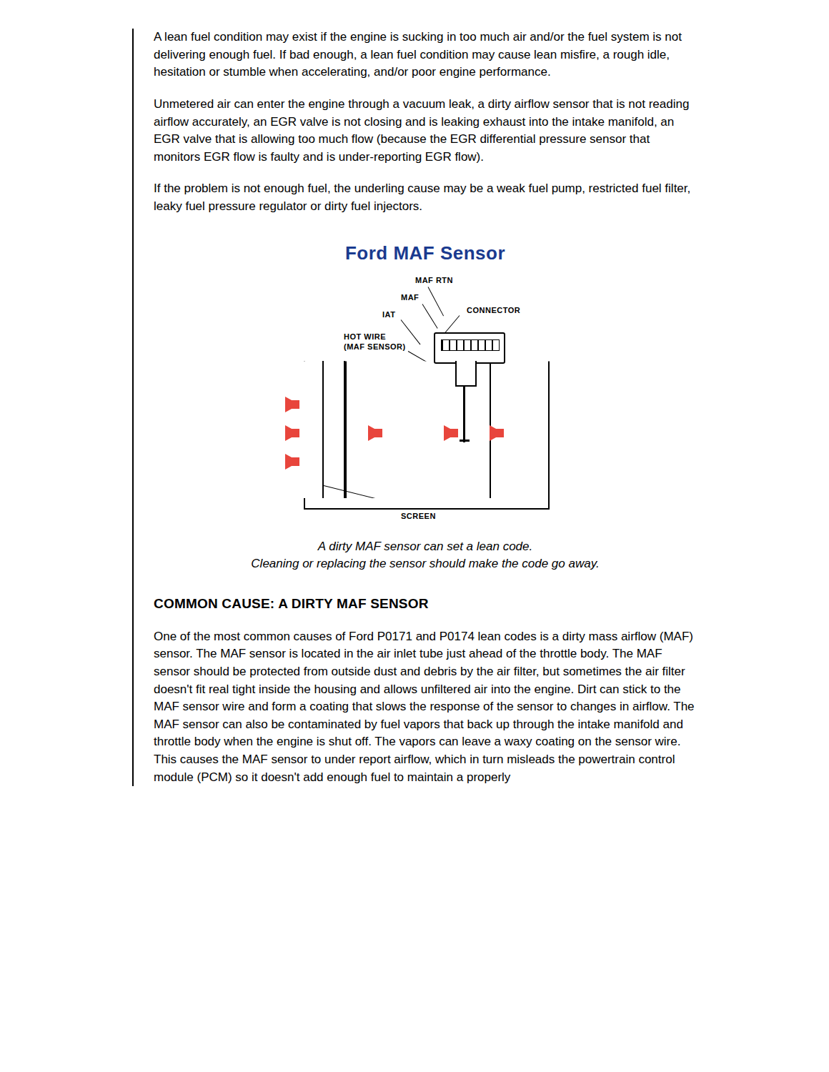A lean fuel condition may exist if the engine is sucking in too much air and/or the fuel system is not delivering enough fuel. If bad enough, a lean fuel condition may cause lean misfire, a rough idle, hesitation or stumble when accelerating, and/or poor engine performance.
Unmetered air can enter the engine through a vacuum leak, a dirty airflow sensor that is not reading airflow accurately, an EGR valve is not closing and is leaking exhaust into the intake manifold, an EGR valve that is allowing too much flow (because the EGR differential pressure sensor that monitors EGR flow is faulty and is under-reporting EGR flow).
If the problem is not enough fuel, the underling cause may be a weak fuel pump, restricted fuel filter, leaky fuel pressure regulator or dirty fuel injectors.
Ford MAF Sensor
MAF RTN MAF IAT CONNECTOR HOT WIRE
(MAF SENSOR) AIR FLOW SCREEN
A dirty MAF sensor can set a lean code.
Cleaning or replacing the sensor should make the code go away.
COMMON CAUSE: A DIRTY MAF SENSOR
One of the most common causes of Ford P0171 and P0174 lean codes is a dirty mass airflow (MAF) sensor. The MAF sensor is located in the air inlet tube just ahead of the throttle body. The MAF sensor should be protected from outside dust and debris by the air filter, but sometimes the air filter doesn't fit real tight inside the housing and allows unfiltered air into the engine. Dirt can stick to the MAF sensor wire and form a coating that slows the response of the sensor to changes in airflow. The MAF sensor can also be contaminated by fuel vapors that back up through the intake manifold and throttle body when the engine is shut off. The vapors can leave a waxy coating on the sensor wire. This causes the MAF sensor to under report airflow, which in turn misleads the powertrain control module (PCM) so it doesn't add enough fuel to maintain a properly